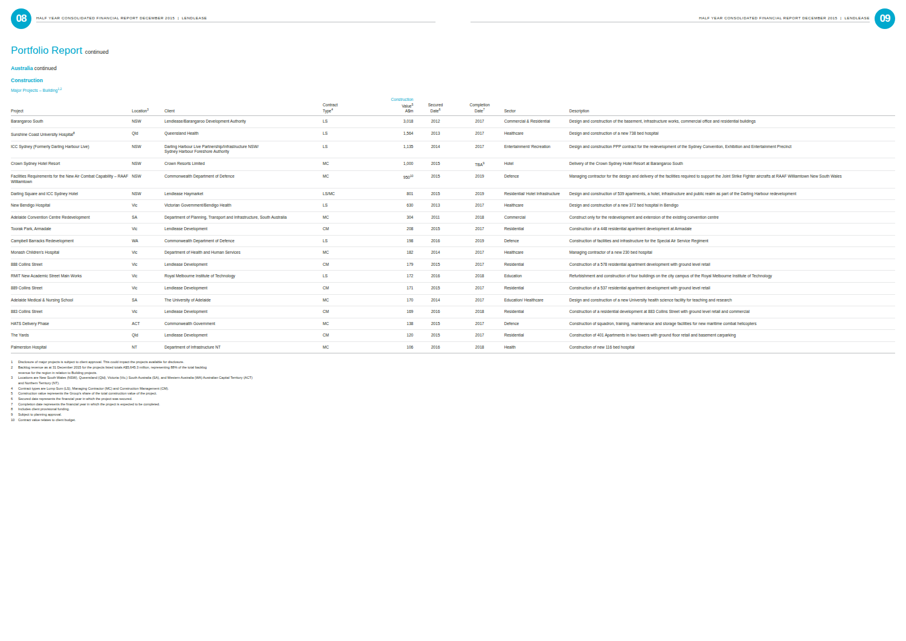08
HALF YEAR CONSOLIDATED FINANCIAL REPORT DECEMBER 2015 | LENDLEASE
HALF YEAR CONSOLIDATED FINANCIAL REPORT DECEMBER 2015 | LENDLEASE
09
Portfolio Report continued
Australia continued
Construction
Major Projects – Building1,2
| Project | Location 3 | Client | Contract Type 4 | Construction Value 5 A$m | Secured Date 6 | Completion Date 7 | Sector | Description |
| --- | --- | --- | --- | --- | --- | --- | --- | --- |
| Barangaroo South | NSW | Lendlease/Barangaroo Development Authority | LS | 3,018 | 2012 | 2017 | Commercial & Residential | Design and construction of the basement, infrastructure works, commercial office and residential buildings |
| Sunshine Coast University Hospital 8 | Qld | Queensland Health | LS | 1,564 | 2013 | 2017 | Healthcare | Design and construction of a new 738 bed hospital |
| ICC Sydney (Formerly Darling Harbour Live) | NSW | Darling Harbour Live Partnership/Infrastructure NSW/ Sydney Harbour Foreshore Authority | LS | 1,135 | 2014 | 2017 | Entertainment/ Recreation | Design and construction PPP contract for the redevelopment of the Sydney Convention, Exhibition and Entertainment Precinct |
| Crown Sydney Hotel Resort | NSW | Crown Resorts Limited | MC | 1,000 | 2015 | TBA 9 | Hotel | Delivery of the Crown Sydney Hotel Resort at Barangaroo South |
| Facilities Requirements for the New Air Combat Capability – RAAF Williamtown | NSW | Commonwealth Department of Defence | MC | 950 10 | 2015 | 2019 | Defence | Managing contractor for the design and delivery of the facilities required to support the Joint Strike Fighter aircrafts at RAAF Williamtown New South Wales |
| Darling Square and ICC Sydney Hotel | NSW | Lendlease Haymarket | LS/MC | 801 | 2015 | 2019 | Residential/ Hotel Infrastructure | Design and construction of 539 apartments, a hotel, infrastructure and public realm as part of the Darling Harbour redevelopment |
| New Bendigo Hospital | Vic | Victorian Government/Bendigo Health | LS | 630 | 2013 | 2017 | Healthcare | Design and construction of a new 372 bed hospital in Bendigo |
| Adelaide Convention Centre Redevelopment | SA | Department of Planning, Transport and Infrastructure, South Australia | MC | 304 | 2011 | 2018 | Commercial | Construct only for the redevelopment and extension of the existing convention centre |
| Toorak Park, Armadale | Vic | Lendlease Development | CM | 208 | 2015 | 2017 | Residential | Construction of a 448 residential apartment development at Armadale |
| Campbell Barracks Redevelopment | WA | Commonwealth Department of Defence | LS | 198 | 2016 | 2019 | Defence | Construction of facilities and infrastructure for the Special Air Service Regiment |
| Monash Children's Hospital | Vic | Department of Health and Human Services | MC | 182 | 2014 | 2017 | Healthcare | Managing contractor of a new 230 bed hospital |
| 888 Collins Street | Vic | Lendlease Development | CM | 179 | 2015 | 2017 | Residential | Construction of a 578 residential apartment development with ground level retail |
| RMIT New Academic Street Main Works | Vic | Royal Melbourne Institute of Technology | LS | 172 | 2016 | 2018 | Education | Refurbishment and construction of four buildings on the city campus of the Royal Melbourne Institute of Technology |
| 889 Collins Street | Vic | Lendlease Development | CM | 171 | 2015 | 2017 | Residential | Construction of a 537 residential apartment development with ground level retail |
| Adelaide Medical & Nursing School | SA | The University of Adelaide | MC | 170 | 2014 | 2017 | Education/ Healthcare | Design and construction of a new University health science facility for teaching and research |
| 883 Collins Street | Vic | Lendlease Development | CM | 169 | 2016 | 2018 | Residential | Construction of a residential development at 883 Collins Street with ground level retail and commercial |
| HATS Delivery Phase | ACT | Commonwealth Government | MC | 138 | 2015 | 2017 | Defence | Construction of squadron, training, maintenance and storage facilities for new maritime combat helicopters |
| The Yards | Qld | Lendlease Development | CM | 120 | 2015 | 2017 | Residential | Construction of 401 Apartments in two towers with ground floor retail and basement carparking |
| Palmerston Hospital | NT | Department of Infrastructure NT | MC | 106 | 2016 | 2018 | Health | Construction of new 116 bed hospital |
1 Disclosure of major projects is subject to client approval. This could impact the projects available for disclosure.
2 Backlog revenue as at 31 December 2015 for the projects listed totals A$5,645.3 million, representing 88% of the total backlog
revenue for the region in relation to Building projects.
3 Locations are New South Wales (NSW), Queensland (Qld), Victoria (Vic,) South Australia (SA), and Western Australia (WA) Australian Capital Territory (ACT)
and Northern Territory (NT).
4 Contract types are Lump Sum (LS), Managing Contractor (MC) and Construction Management (CM).
5 Construction value represents the Group's share of the total construction value of the project.
6 Secured date represents the financial year in which the project was secured.
7 Completion date represents the financial year in which the project is expected to be completed.
8 Includes client provisional funding.
9 Subject to planning approval.
10 Contract value relates to client budget.